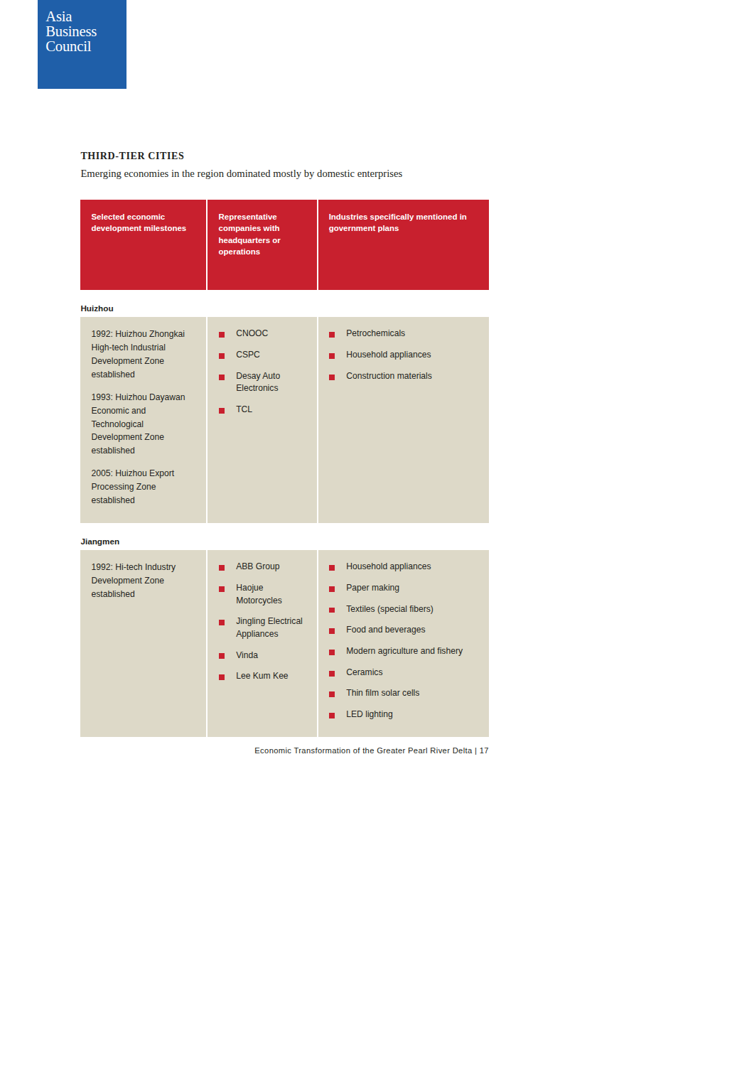Asia Business Council
Third-Tier Cities
Emerging economies in the region dominated mostly by domestic enterprises
| Selected economic development milestones | Representative companies with headquarters or operations | Industries specifically mentioned in government plans |
| --- | --- | --- |
| Huizhou |
| 1992: Huizhou Zhongkai High-tech Industrial Development Zone established 1993: Huizhou Dayawan Economic and Technological Development Zone established 2005: Huizhou Export Processing Zone established | CNOOC CSPC Desay Auto Electronics TCL | Petrochemicals Household appliances Construction materials |
| Jiangmen |
| 1992: Hi-tech Industry Development Zone established | ABB Group Haojue Motorcycles Jingling Electrical Appliances Vinda Lee Kum Kee | Household appliances Paper making Textiles (special fibers) Food and beverages Modern agriculture and fishery Ceramics Thin film solar cells LED lighting |
Economic Transformation of the Greater Pearl River Delta | 17